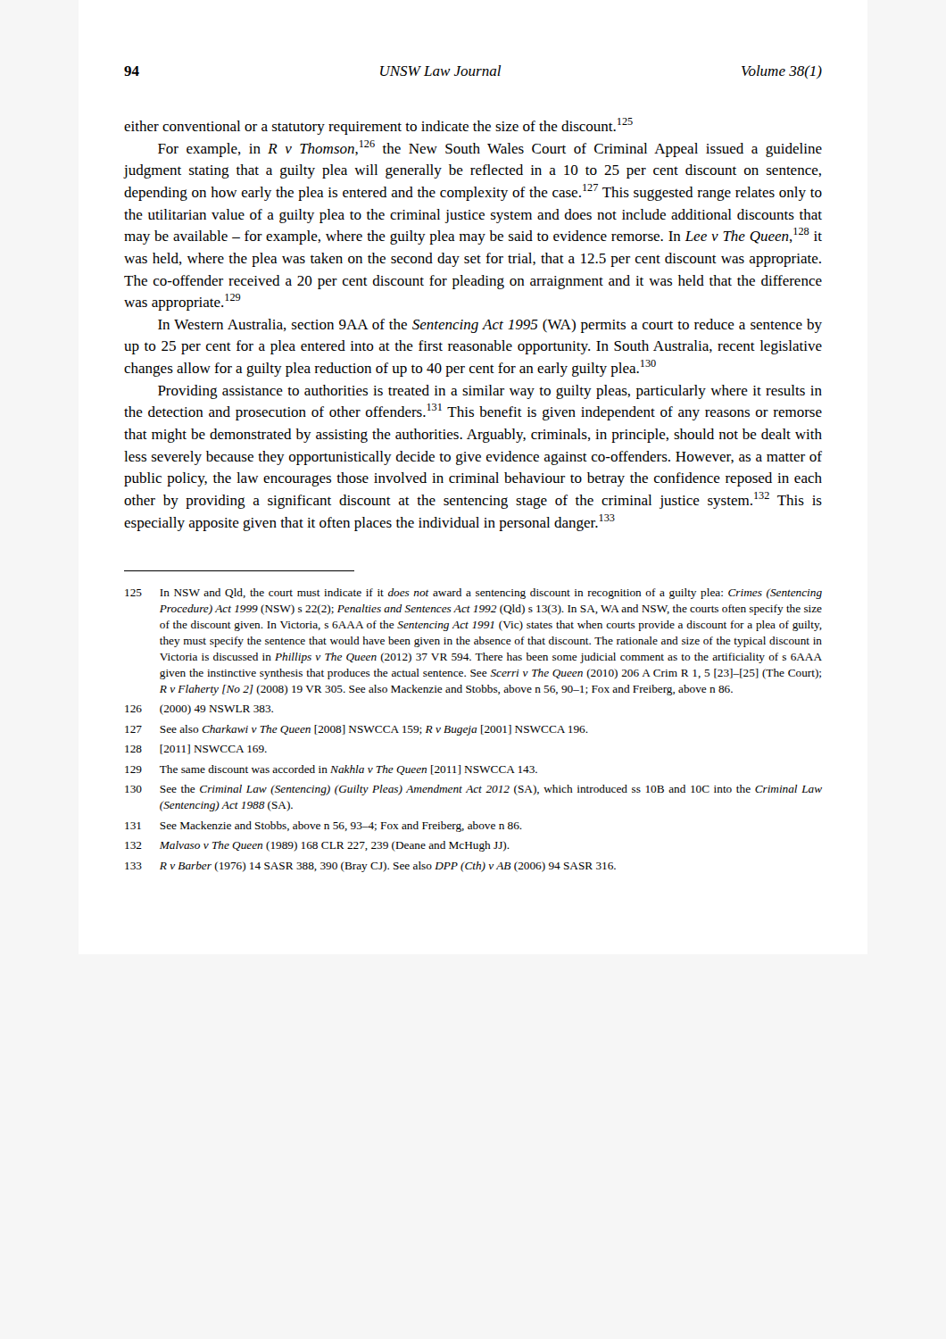94 UNSW Law Journal Volume 38(1)
either conventional or a statutory requirement to indicate the size of the discount.125
For example, in R v Thomson,126 the New South Wales Court of Criminal Appeal issued a guideline judgment stating that a guilty plea will generally be reflected in a 10 to 25 per cent discount on sentence, depending on how early the plea is entered and the complexity of the case.127 This suggested range relates only to the utilitarian value of a guilty plea to the criminal justice system and does not include additional discounts that may be available – for example, where the guilty plea may be said to evidence remorse. In Lee v The Queen,128 it was held, where the plea was taken on the second day set for trial, that a 12.5 per cent discount was appropriate. The co-offender received a 20 per cent discount for pleading on arraignment and it was held that the difference was appropriate.129
In Western Australia, section 9AA of the Sentencing Act 1995 (WA) permits a court to reduce a sentence by up to 25 per cent for a plea entered into at the first reasonable opportunity. In South Australia, recent legislative changes allow for a guilty plea reduction of up to 40 per cent for an early guilty plea.130
Providing assistance to authorities is treated in a similar way to guilty pleas, particularly where it results in the detection and prosecution of other offenders.131 This benefit is given independent of any reasons or remorse that might be demonstrated by assisting the authorities. Arguably, criminals, in principle, should not be dealt with less severely because they opportunistically decide to give evidence against co-offenders. However, as a matter of public policy, the law encourages those involved in criminal behaviour to betray the confidence reposed in each other by providing a significant discount at the sentencing stage of the criminal justice system.132 This is especially apposite given that it often places the individual in personal danger.133
125 In NSW and Qld, the court must indicate if it does not award a sentencing discount in recognition of a guilty plea: Crimes (Sentencing Procedure) Act 1999 (NSW) s 22(2); Penalties and Sentences Act 1992 (Qld) s 13(3). In SA, WA and NSW, the courts often specify the size of the discount given. In Victoria, s 6AAA of the Sentencing Act 1991 (Vic) states that when courts provide a discount for a plea of guilty, they must specify the sentence that would have been given in the absence of that discount. The rationale and size of the typical discount in Victoria is discussed in Phillips v The Queen (2012) 37 VR 594. There has been some judicial comment as to the artificiality of s 6AAA given the instinctive synthesis that produces the actual sentence. See Scerri v The Queen (2010) 206 A Crim R 1, 5 [23]–[25] (The Court); R v Flaherty [No 2] (2008) 19 VR 305. See also Mackenzie and Stobbs, above n 56, 90–1; Fox and Freiberg, above n 86.
126(2000) 49 NSWLR 383.
127 See also Charkawi v The Queen [2008] NSWCCA 159; R v Bugeja [2001] NSWCCA 196.
128[2011] NSWCCA 169.
129 The same discount was accorded in Nakhla v The Queen [2011] NSWCCA 143.
130 See the Criminal Law (Sentencing) (Guilty Pleas) Amendment Act 2012 (SA), which introduced ss 10B and 10C into the Criminal Law (Sentencing) Act 1988 (SA).
131 See Mackenzie and Stobbs, above n 56, 93–4; Fox and Freiberg, above n 86.
132 Malvaso v The Queen (1989) 168 CLR 227, 239 (Deane and McHugh JJ).
133 R v Barber (1976) 14 SASR 388, 390 (Bray CJ). See also DPP (Cth) v AB (2006) 94 SASR 316.